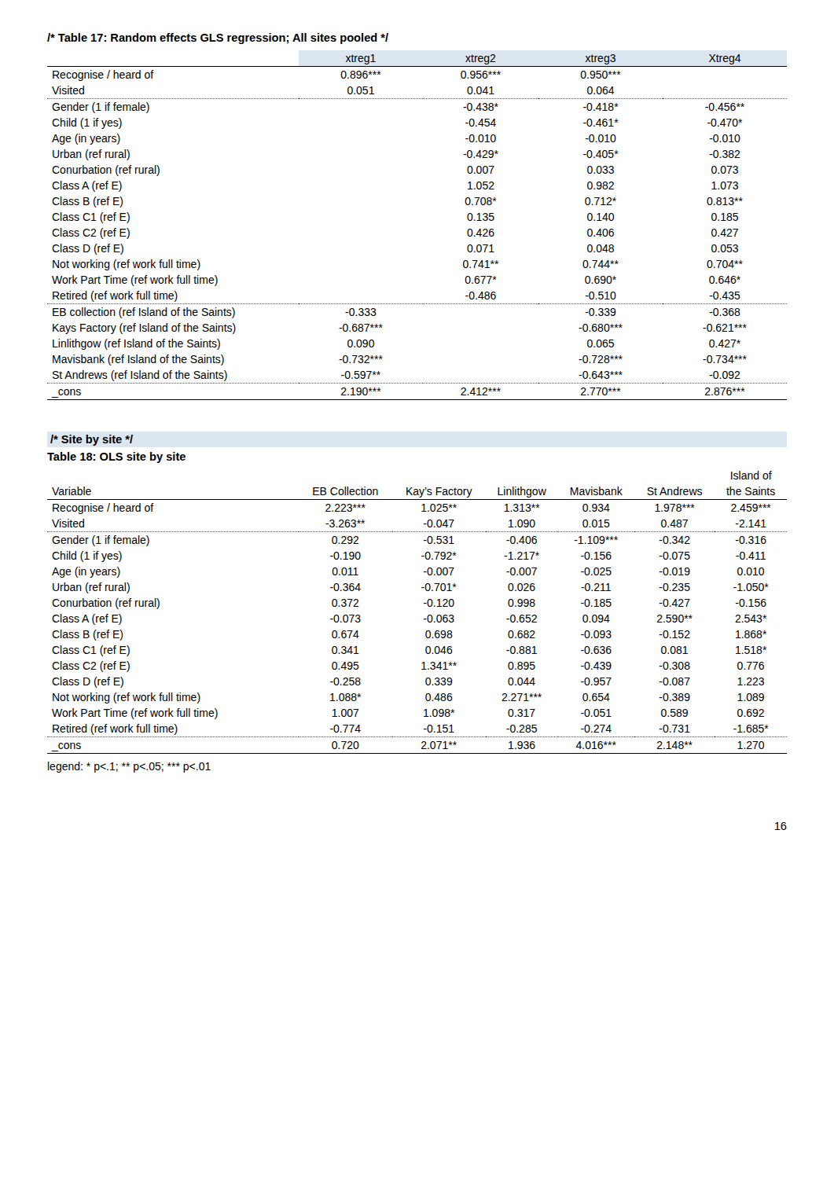/* Table 17: Random effects GLS regression; All sites pooled */
| | xtreg1 | xtreg2 | xtreg3 | Xtreg4 |
| --- | --- | --- | --- | --- |
| Recognise / heard of | 0.896*** | 0.956*** | 0.950*** | |
| Visited | 0.051 | 0.041 | 0.064 | |
| Gender (1 if female) | | -0.438* | -0.418* | -0.456** |
| Child (1 if yes) | | -0.454 | -0.461* | -0.470* |
| Age (in years) | | -0.010 | -0.010 | -0.010 |
| Urban (ref rural) | | -0.429* | -0.405* | -0.382 |
| Conurbation (ref rural) | | 0.007 | 0.033 | 0.073 |
| Class A (ref E) | | 1.052 | 0.982 | 1.073 |
| Class B (ref E) | | 0.708* | 0.712* | 0.813** |
| Class C1 (ref E) | | 0.135 | 0.140 | 0.185 |
| Class C2 (ref E) | | 0.426 | 0.406 | 0.427 |
| Class D (ref E) | | 0.071 | 0.048 | 0.053 |
| Not working (ref work full time) | | 0.741** | 0.744** | 0.704** |
| Work Part Time (ref work full time) | | 0.677* | 0.690* | 0.646* |
| Retired (ref work full time) | | -0.486 | -0.510 | -0.435 |
| EB collection (ref Island of the Saints) | -0.333 | | -0.339 | -0.368 |
| Kays Factory (ref Island of the Saints) | -0.687*** | | -0.680*** | -0.621*** |
| Linlithgow (ref Island of the Saints) | 0.090 | | 0.065 | 0.427* |
| Mavisbank (ref Island of the Saints) | -0.732*** | | -0.728*** | -0.734*** |
| St Andrews (ref Island of the Saints) | -0.597** | | -0.643*** | -0.092 |
| _cons | 2.190*** | 2.412*** | 2.770*** | 2.876*** |
/* Site by site */
Table 18: OLS site by site
| | | | | | | Island of |
| --- | --- | --- | --- | --- | --- | --- |
| Variable | EB Collection | Kay’s Factory | Linlithgow | Mavisbank | St Andrews | the Saints |
| Recognise / heard of | 2.223*** | 1.025** | 1.313** | 0.934 | 1.978*** | 2.459*** |
| Visited | -3.263** | -0.047 | 1.090 | 0.015 | 0.487 | -2.141 |
| Gender (1 if female) | 0.292 | -0.531 | -0.406 | -1.109*** | -0.342 | -0.316 |
| Child (1 if yes) | -0.190 | -0.792* | -1.217* | -0.156 | -0.075 | -0.411 |
| Age (in years) | 0.011 | -0.007 | -0.007 | -0.025 | -0.019 | 0.010 |
| Urban (ref rural) | -0.364 | -0.701* | 0.026 | -0.211 | -0.235 | -1.050* |
| Conurbation (ref rural) | 0.372 | -0.120 | 0.998 | -0.185 | -0.427 | -0.156 |
| Class A (ref E) | -0.073 | -0.063 | -0.652 | 0.094 | 2.590** | 2.543* |
| Class B (ref E) | 0.674 | 0.698 | 0.682 | -0.093 | -0.152 | 1.868* |
| Class C1 (ref E) | 0.341 | 0.046 | -0.881 | -0.636 | 0.081 | 1.518* |
| Class C2 (ref E) | 0.495 | 1.341** | 0.895 | -0.439 | -0.308 | 0.776 |
| Class D (ref E) | -0.258 | 0.339 | 0.044 | -0.957 | -0.087 | 1.223 |
| Not working (ref work full time) | 1.088* | 0.486 | 2.271*** | 0.654 | -0.389 | 1.089 |
| Work Part Time (ref work full time) | 1.007 | 1.098* | 0.317 | -0.051 | 0.589 | 0.692 |
| Retired (ref work full time) | -0.774 | -0.151 | -0.285 | -0.274 | -0.731 | -1.685* |
| _cons | 0.720 | 2.071** | 1.936 | 4.016*** | 2.148** | 1.270 |
legend: * p<.1; ** p<.05; *** p<.01
16